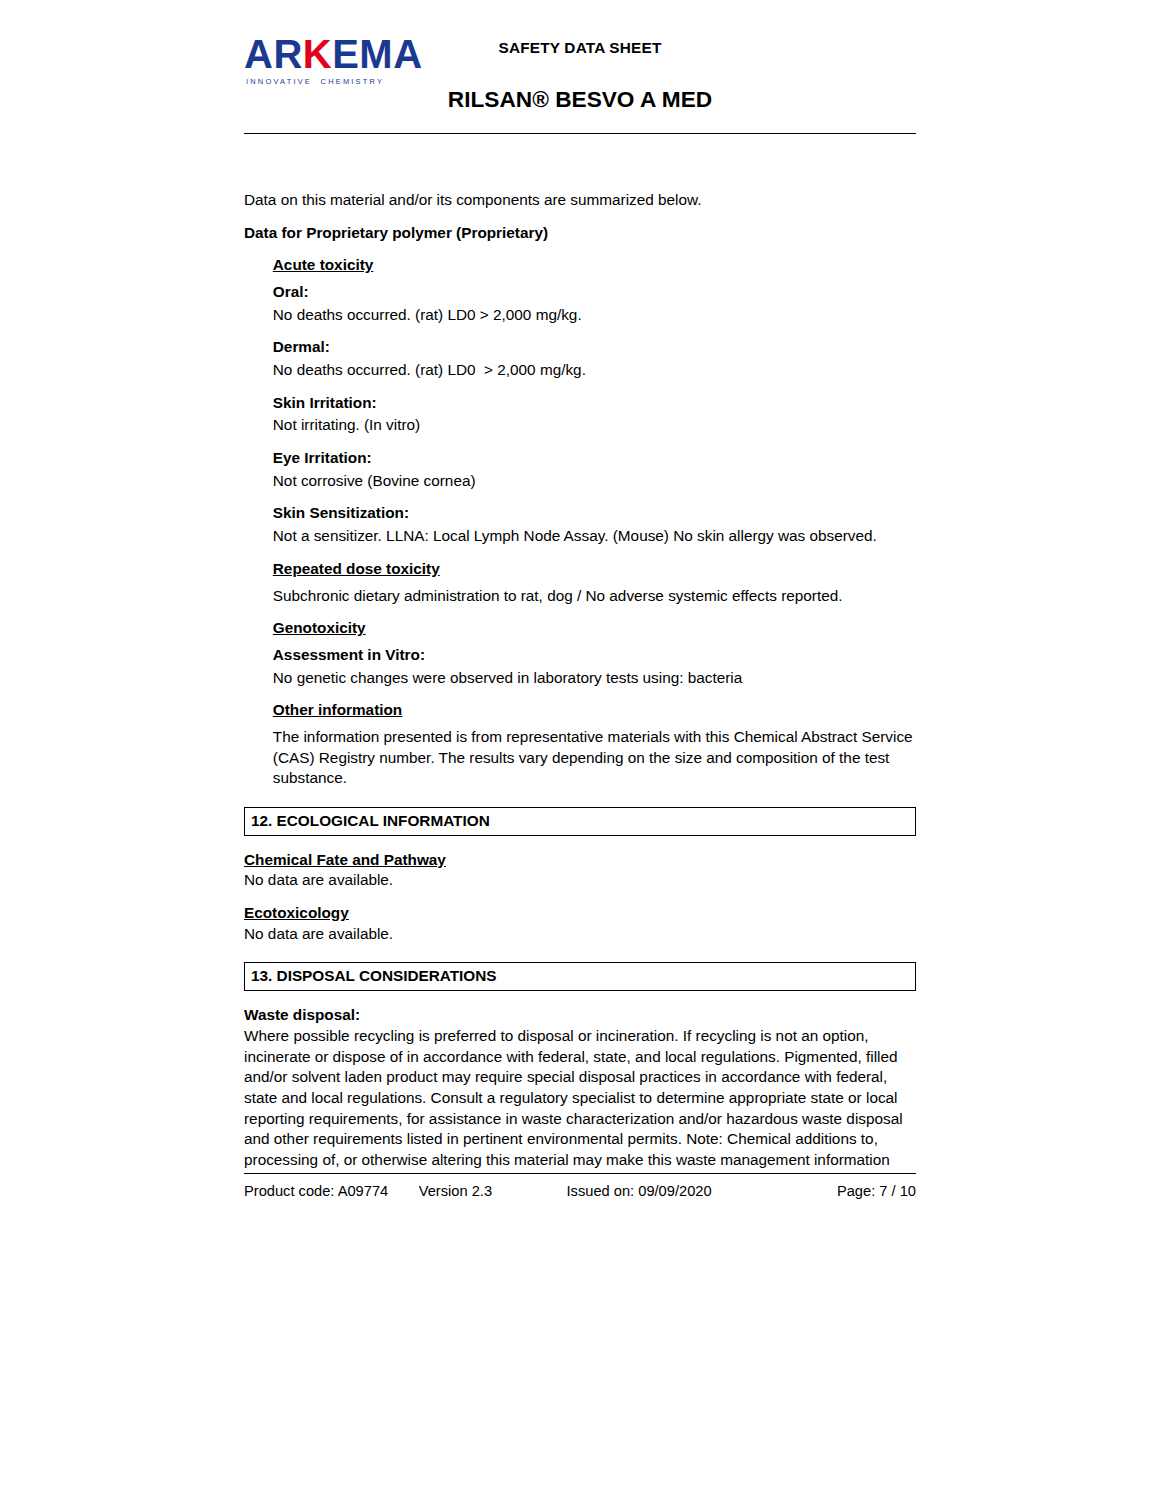ARKEMA
INNOVATIVE CHEMISTRY
SAFETY DATA SHEET
RILSAN® BESVO A MED
Data on this material and/or its components are summarized below.
Data for Proprietary polymer (Proprietary)
Acute toxicity
Oral:
No deaths occurred. (rat) LD0 > 2,000 mg/kg.
Dermal:
No deaths occurred. (rat) LD0 > 2,000 mg/kg.
Skin Irritation:
Not irritating. (In vitro)
Eye Irritation:
Not corrosive (Bovine cornea)
Skin Sensitization:
Not a sensitizer. LLNA: Local Lymph Node Assay. (Mouse) No skin allergy was observed.
Repeated dose toxicity
Subchronic dietary administration to rat, dog / No adverse systemic effects reported.
Genotoxicity
Assessment in Vitro:
No genetic changes were observed in laboratory tests using: bacteria
Other information
The information presented is from representative materials with this Chemical Abstract Service (CAS) Registry number. The results vary depending on the size and composition of the test substance.
12. ECOLOGICAL INFORMATION
Chemical Fate and Pathway
No data are available.
Ecotoxicology
No data are available.
13. DISPOSAL CONSIDERATIONS
Waste disposal:
Where possible recycling is preferred to disposal or incineration. If recycling is not an option, incinerate or dispose of in accordance with federal, state, and local regulations. Pigmented, filled and/or solvent laden product may require special disposal practices in accordance with federal, state and local regulations. Consult a regulatory specialist to determine appropriate state or local reporting requirements, for assistance in waste characterization and/or hazardous waste disposal and other requirements listed in pertinent environmental permits. Note: Chemical additions to, processing of, or otherwise altering this material may make this waste management information
Product code: A09774 Version 2.3 Issued on: 09/09/2020 Page: 7 / 10